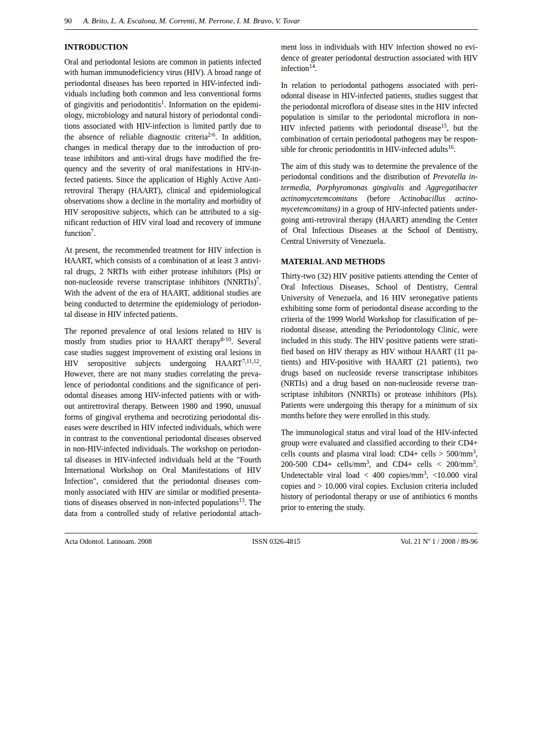90 A. Brito, L. A. Escalona, M. Correnti, M. Perrone, I. M. Bravo, V. Tovar
Introduction
Oral and periodontal lesions are common in patients infected with human immunodeficiency virus (HIV). A broad range of periodontal diseases has been reported in HIV-infected individuals including both common and less conventional forms of gingivitis and periodontitis1. Information on the epidemiology, microbiology and natural history of periodontal conditions associated with HIV-infection is limited partly due to the absence of reliable diagnostic criteria2-6. In addition, changes in medical therapy due to the introduction of protease inhibitors and anti-viral drugs have modified the frequency and the severity of oral manifestations in HIV-infected patients. Since the application of Highly Active Anti-retroviral Therapy (HAART), clinical and epidemiological observations show a decline in the mortality and morbidity of HIV seropositive subjects, which can be attributed to a significant reduction of HIV viral load and recovery of immune function7.
At present, the recommended treatment for HIV infection is HAART, which consists of a combination of at least 3 antiviral drugs, 2 NRTIs with either protease inhibitors (PIs) or non-nucleoside reverse transcriptase inhibitors (NNRTIs)7. With the advent of the era of HAART, additional studies are being conducted to determine the epidemiology of periodontal disease in HIV infected patients.
The reported prevalence of oral lesions related to HIV is mostly from studies prior to HAART therapy8-10. Several case studies suggest improvement of existing oral lesions in HIV seropositive subjects undergoing HAART7,11,12. However, there are not many studies correlating the prevalence of periodontal conditions and the significance of periodontal diseases among HIV-infected patients with or without antiretroviral therapy. Between 1980 and 1990, unusual forms of gingival erythema and necrotizing periodontal diseases were described in HIV infected individuals, which were in contrast to the conventional periodontal diseases observed in non-HIV-infected individuals. The workshop on periodontal diseases in HIV-infected individuals held at the "Fourth International Workshop on Oral Manifestations of HIV Infection", considered that the periodontal diseases commonly associated with HIV are similar or modified presentations of diseases observed in non-infected populations13. The data from a controlled study of relative periodontal attachment loss in individuals with HIV infection showed no evidence of greater periodontal destruction associated with HIV infection14.
In relation to periodontal pathogens associated with periodontal disease in HIV-infected patients, studies suggest that the periodontal microflora of disease sites in the HIV infected population is similar to the periodontal microflora in non-HIV infected patients with periodontal disease15, but the combination of certain periodontal pathogens may be responsible for chronic periodontitis in HIV-infected adults16.
The aim of this study was to determine the prevalence of the periodontal conditions and the distribution of Prevotella intermedia, Porphyromonas gingivalis and Aggregatibacter actinomycetemcomitans (before Actinobacillus actinomycetemcomitans) in a group of HIV-infected patients undergoing anti-retroviral therapy (HAART) attending the Center of Oral Infectious Diseases at the School of Dentistry, Central University of Venezuela.
Material and Methods
Thirty-two (32) HIV positive patients attending the Center of Oral Infectious Diseases, School of Dentistry, Central University of Venezuela, and 16 HIV seronegative patients exhibiting some form of periodontal disease according to the criteria of the 1999 World Workshop for classification of periodontal disease, attending the Periodontology Clinic, were included in this study. The HIV positive patients were stratified based on HIV therapy as HIV without HAART (11 patients) and HIV-positive with HAART (21 patients), two drugs based on nucleoside reverse transcriptase inhibitors (NRTIs) and a drug based on non-nucleoside reverse transcriptase inhibitors (NNRTIs) or protease inhibitors (PIs). Patients were undergoing this therapy for a minimum of six months before they were enrolled in this study.
The immunological status and viral load of the HIV-infected group were evaluated and classified according to their CD4+ cells counts and plasma viral load: CD4+ cells > 500/mm3, 200-500 CD4+ cells/mm3, and CD4+ cells < 200/mm3. Undetectable viral load < 400 copies/mm3, <10.000 viral copies and > 10.000 viral copies. Exclusion criteria included history of periodontal therapy or use of antibiotics 6 months prior to entering the study.
Acta Odontol. Latinoam. 2008 ISSN 0326-4815 Vol. 21 Nº 1 / 2008 / 89-96